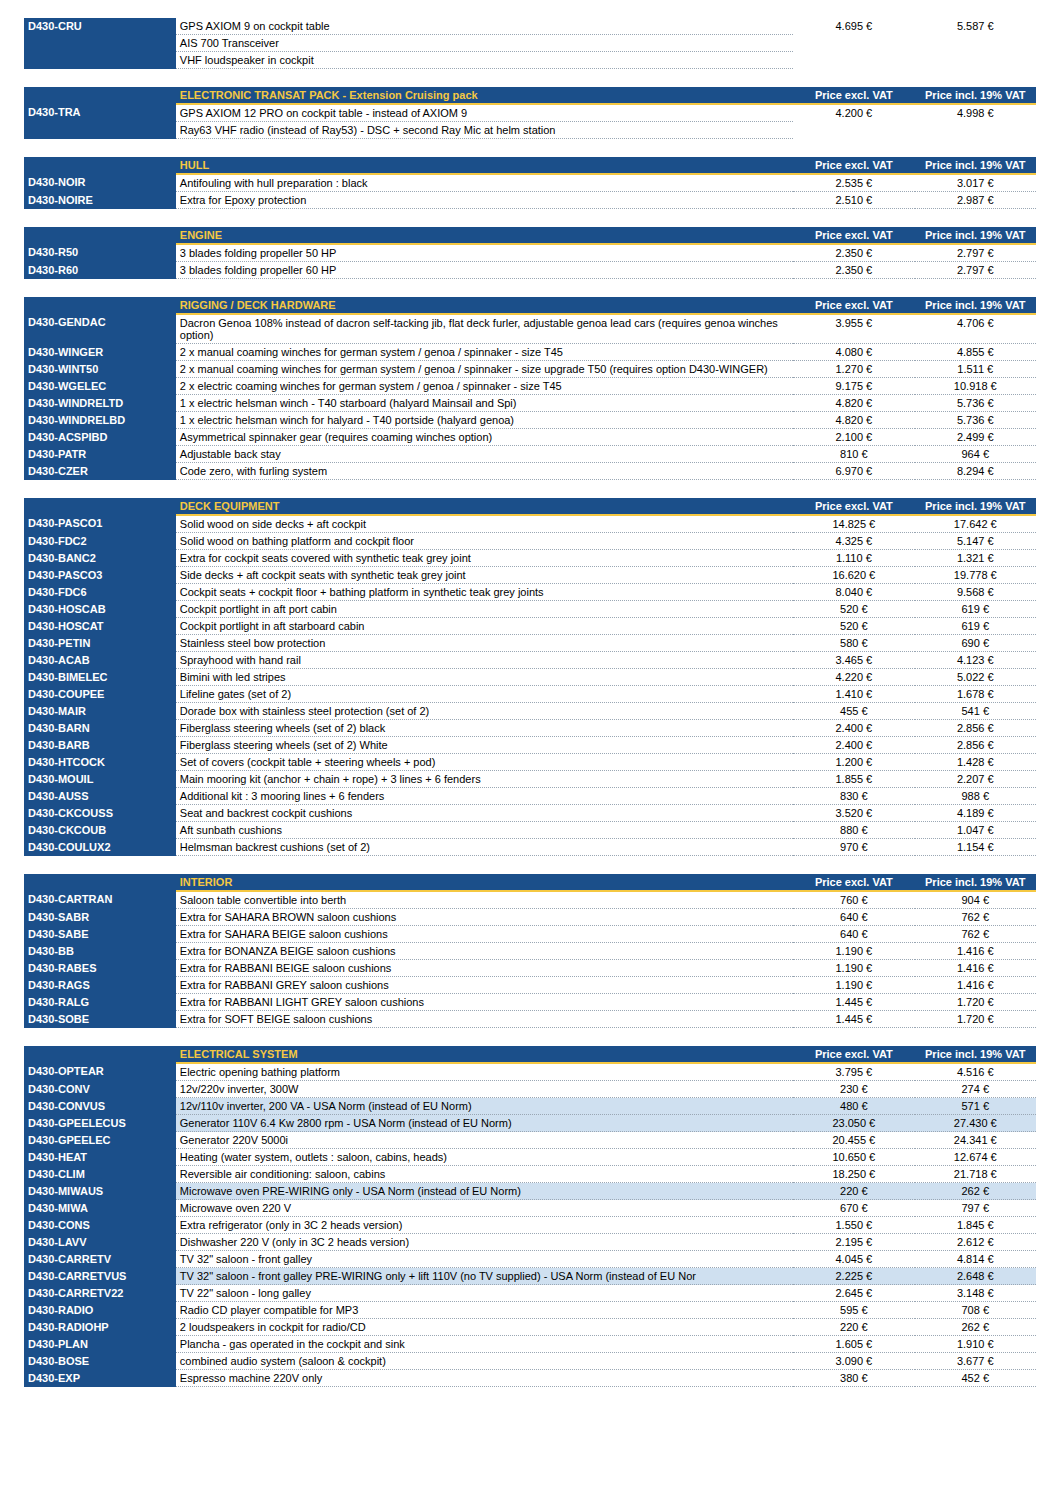| D430-CRU | GPS AXIOM 9 on cockpit table | 4.695 € | 5.587 € |
| AIS 700 Transceiver |
| VHF loudspeaker in cockpit |
| | ELECTRONIC TRANSAT PACK - Extension Cruising pack | Price excl. VAT | Price incl. 19% VAT |
| D430-TRA | GPS AXIOM 12 PRO on cockpit table - instead of AXIOM 9 | 4.200 € | 4.998 € |
| Ray63 VHF radio (instead of Ray53) - DSC + second Ray Mic at helm station |
| | HULL | Price excl. VAT | Price incl. 19% VAT |
| D430-NOIR | Antifouling with hull preparation : black | 2.535 € | 3.017 € |
| D430-NOIRE | Extra for Epoxy protection | 2.510 € | 2.987 € |
| | ENGINE | Price excl. VAT | Price incl. 19% VAT |
| D430-R50 | 3 blades folding propeller 50 HP | 2.350 € | 2.797 € |
| D430-R60 | 3 blades folding propeller 60 HP | 2.350 € | 2.797 € |
| | RIGGING / DECK HARDWARE | Price excl. VAT | Price incl. 19% VAT |
| D430-GENDAC | Dacron Genoa 108% instead of dacron self-tacking jib, flat deck furler, adjustable genoa lead cars (requires genoa winches option) | 3.955 € | 4.706 € |
| D430-WINGER | 2 x manual coaming winches for german system / genoa / spinnaker - size T45 | 4.080 € | 4.855 € |
| D430-WINT50 | 2 x manual coaming winches for german system / genoa / spinnaker - size upgrade T50 (requires option D430-WINGER) | 1.270 € | 1.511 € |
| D430-WGELEC | 2 x electric coaming winches for german system / genoa / spinnaker - size T45 | 9.175 € | 10.918 € |
| D430-WINDRELTD | 1 x electric helsman winch - T40 starboard (halyard Mainsail and Spi) | 4.820 € | 5.736 € |
| D430-WINDRELBD | 1 x electric helsman winch for halyard - T40 portside (halyard genoa) | 4.820 € | 5.736 € |
| D430-ACSPIBD | Asymmetrical spinnaker gear (requires coaming winches option) | 2.100 € | 2.499 € |
| D430-PATR | Adjustable back stay | 810 € | 964 € |
| D430-CZER | Code zero, with furling system | 6.970 € | 8.294 € |
| | DECK EQUIPMENT | Price excl. VAT | Price incl. 19% VAT |
| D430-PASCO1 | Solid wood on side decks + aft cockpit | 14.825 € | 17.642 € |
| D430-FDC2 | Solid wood on bathing platform and cockpit floor | 4.325 € | 5.147 € |
| D430-BANC2 | Extra for cockpit seats covered with synthetic teak grey joint | 1.110 € | 1.321 € |
| D430-PASCO3 | Side decks + aft cockpit seats with synthetic teak grey joint | 16.620 € | 19.778 € |
| D430-FDC6 | Cockpit seats + cockpit floor + bathing platform in synthetic teak grey joints | 8.040 € | 9.568 € |
| D430-HOSCAB | Cockpit portlight in aft port cabin | 520 € | 619 € |
| D430-HOSCAT | Cockpit portlight in aft starboard cabin | 520 € | 619 € |
| D430-PETIN | Stainless steel bow protection | 580 € | 690 € |
| D430-ACAB | Sprayhood with hand rail | 3.465 € | 4.123 € |
| D430-BIMELEC | Bimini with led stripes | 4.220 € | 5.022 € |
| D430-COUPEE | Lifeline gates (set of 2) | 1.410 € | 1.678 € |
| D430-MAIR | Dorade box with stainless steel protection (set of 2) | 455 € | 541 € |
| D430-BARN | Fiberglass steering wheels (set of 2) black | 2.400 € | 2.856 € |
| D430-BARB | Fiberglass steering wheels (set of 2) White | 2.400 € | 2.856 € |
| D430-HTCOCK | Set of covers (cockpit table + steering wheels + pod) | 1.200 € | 1.428 € |
| D430-MOUIL | Main mooring kit (anchor + chain + rope) + 3 lines + 6 fenders | 1.855 € | 2.207 € |
| D430-AUSS | Additional kit : 3 mooring lines + 6 fenders | 830 € | 988 € |
| D430-CKCOUSS | Seat and backrest cockpit cushions | 3.520 € | 4.189 € |
| D430-CKCOUB | Aft sunbath cushions | 880 € | 1.047 € |
| D430-COULUX2 | Helmsman backrest cushions (set of 2) | 970 € | 1.154 € |
| | INTERIOR | Price excl. VAT | Price incl. 19% VAT |
| D430-CARTRAN | Saloon table convertible into berth | 760 € | 904 € |
| D430-SABR | Extra for SAHARA BROWN saloon cushions | 640 € | 762 € |
| D430-SABE | Extra for SAHARA BEIGE saloon cushions | 640 € | 762 € |
| D430-BB | Extra for BONANZA BEIGE saloon cushions | 1.190 € | 1.416 € |
| D430-RABES | Extra for RABBANI BEIGE saloon cushions | 1.190 € | 1.416 € |
| D430-RAGS | Extra for RABBANI GREY saloon cushions | 1.190 € | 1.416 € |
| D430-RALG | Extra for RABBANI LIGHT GREY saloon cushions | 1.445 € | 1.720 € |
| D430-SOBE | Extra for SOFT BEIGE saloon cushions | 1.445 € | 1.720 € |
| | ELECTRICAL SYSTEM | Price excl. VAT | Price incl. 19% VAT |
| D430-OPTEAR | Electric opening bathing platform | 3.795 € | 4.516 € |
| D430-CONV | 12v/220v inverter, 300W | 230 € | 274 € |
| D430-CONVUS | 12v/110v inverter, 200 VA - USA Norm (instead of EU Norm) | 480 € | 571 € |
| D430-GPEELECUS | Generator 110V 6.4 Kw 2800 rpm - USA Norm (instead of EU Norm) | 23.050 € | 27.430 € |
| D430-GPEELEC | Generator 220V 5000i | 20.455 € | 24.341 € |
| D430-HEAT | Heating (water system, outlets : saloon, cabins, heads) | 10.650 € | 12.674 € |
| D430-CLIM | Reversible air conditioning: saloon, cabins | 18.250 € | 21.718 € |
| D430-MIWAUS | Microwave oven PRE-WIRING only - USA Norm (instead of EU Norm) | 220 € | 262 € |
| D430-MIWA | Microwave oven 220 V | 670 € | 797 € |
| D430-CONS | Extra refrigerator (only in 3C 2 heads version) | 1.550 € | 1.845 € |
| D430-LAVV | Dishwasher 220 V (only in 3C 2 heads version) | 2.195 € | 2.612 € |
| D430-CARRETV | TV 32" saloon - front galley | 4.045 € | 4.814 € |
| D430-CARRETVUS | TV 32" saloon - front galley PRE-WIRING only + lift 110V (no TV supplied) - USA Norm (instead of EU Nor | 2.225 € | 2.648 € |
| D430-CARRETV22 | TV 22" saloon - long galley | 2.645 € | 3.148 € |
| D430-RADIO | Radio CD player compatible for MP3 | 595 € | 708 € |
| D430-RADIOHP | 2 loudspeakers in cockpit for radio/CD | 220 € | 262 € |
| D430-PLAN | Plancha - gas operated in the cockpit and sink | 1.605 € | 1.910 € |
| D430-BOSE | combined audio system (saloon & cockpit) | 3.090 € | 3.677 € |
| D430-EXP | Espresso machine 220V only | 380 € | 452 € |